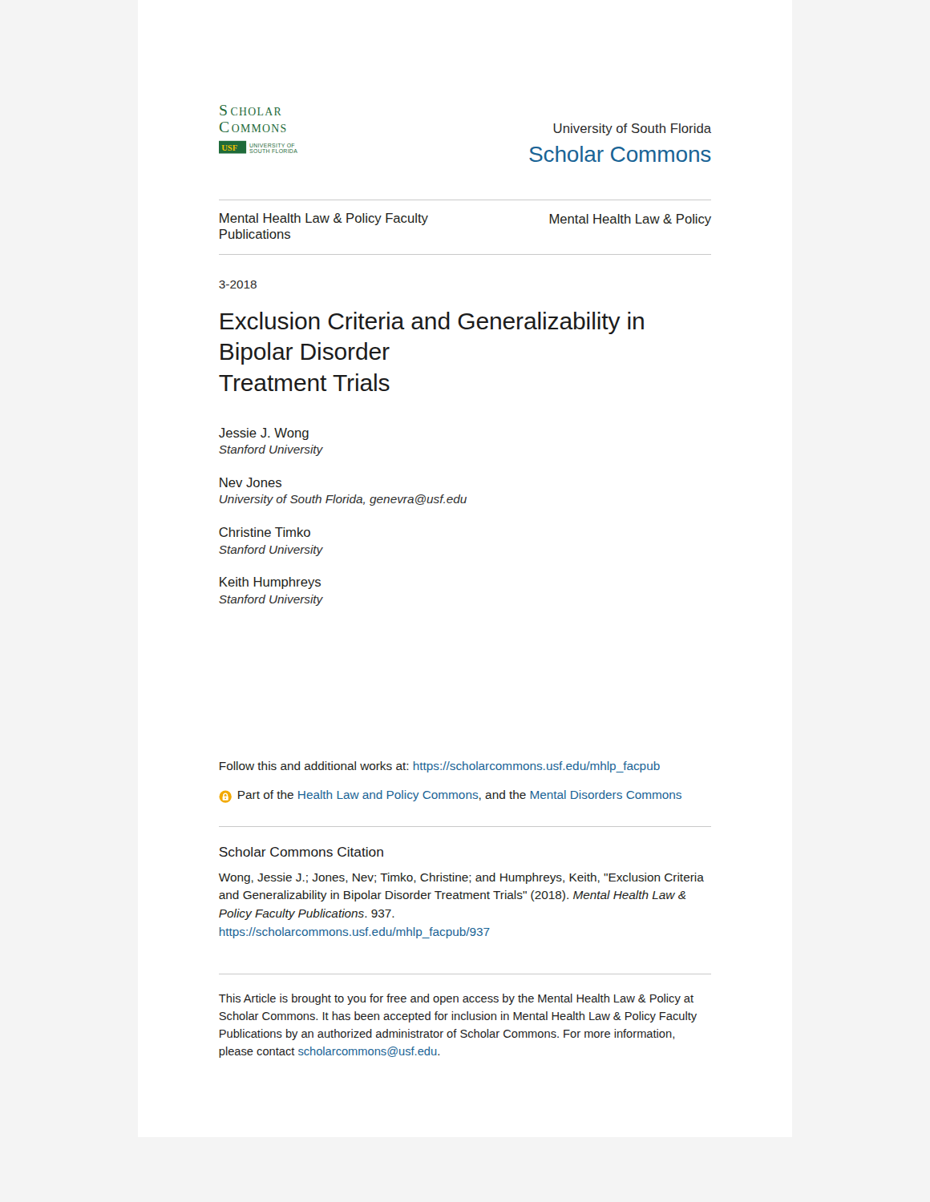S CHOLAR C OMMONS USF UNIVERSITY OF SOUTH FLORIDA
University of South Florida
Scholar Commons
Mental Health Law & Policy Faculty
Publications
Mental Health Law & Policy
3-2018
Exclusion Criteria and Generalizability in Bipolar Disorder
Treatment Trials
Jessie J. Wong
Stanford University
Nev Jones
University of South Florida, genevra@usf.edu
Christine Timko
Stanford University
Keith Humphreys
Stanford University
Follow this and additional works at: https://scholarcommons.usf.edu/mhlp_facpub
Part of the Health Law and Policy Commons, and the Mental Disorders Commons
Scholar Commons Citation
Wong, Jessie J.; Jones, Nev; Timko, Christine; and Humphreys, Keith, "Exclusion Criteria and Generalizability in Bipolar Disorder Treatment Trials" (2018). Mental Health Law & Policy Faculty Publications. 937.
https://scholarcommons.usf.edu/mhlp_facpub/937
This Article is brought to you for free and open access by the Mental Health Law & Policy at Scholar Commons. It has been accepted for inclusion in Mental Health Law & Policy Faculty Publications by an authorized administrator of Scholar Commons. For more information, please contact scholarcommons@usf.edu.